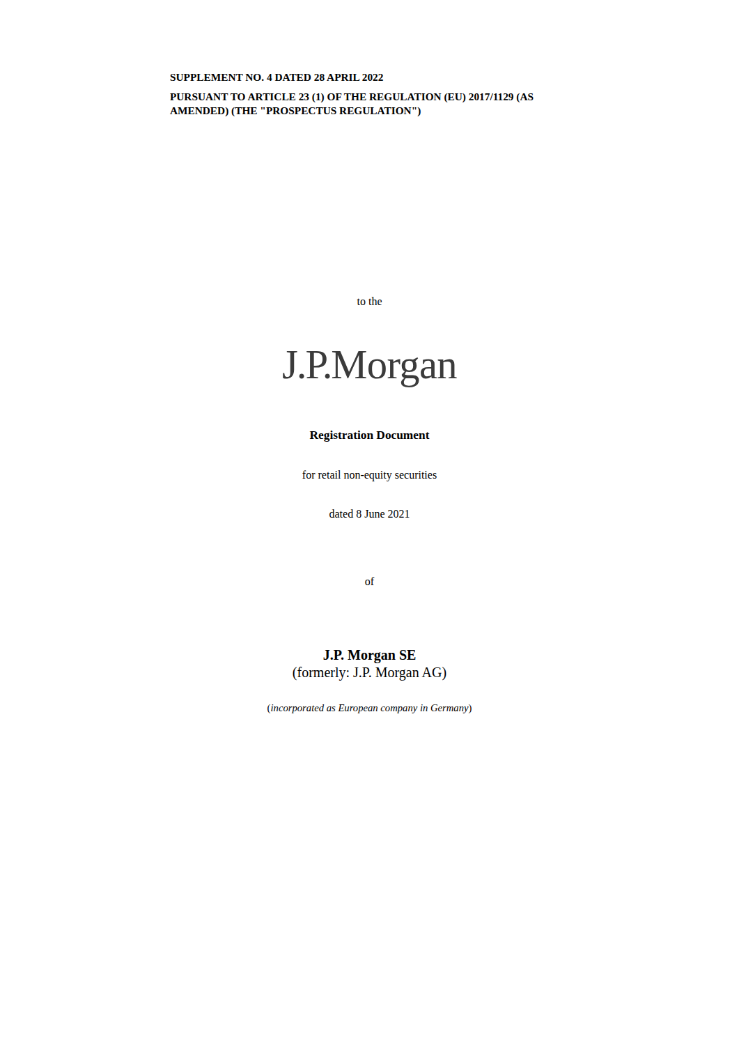Supplement No. 4 dated 28 April 2022
Pursuant to Article 23 (1) of the Regulation (EU) 2017/1129 (as amended) (the "Prospectus Regulation")
to the
J.P. Morgan
Registration Document
for retail non-equity securities
dated 8 June 2021
of
J.P. Morgan SE
(formerly: J.P. Morgan AG)
(incorporated as European company in Germany)